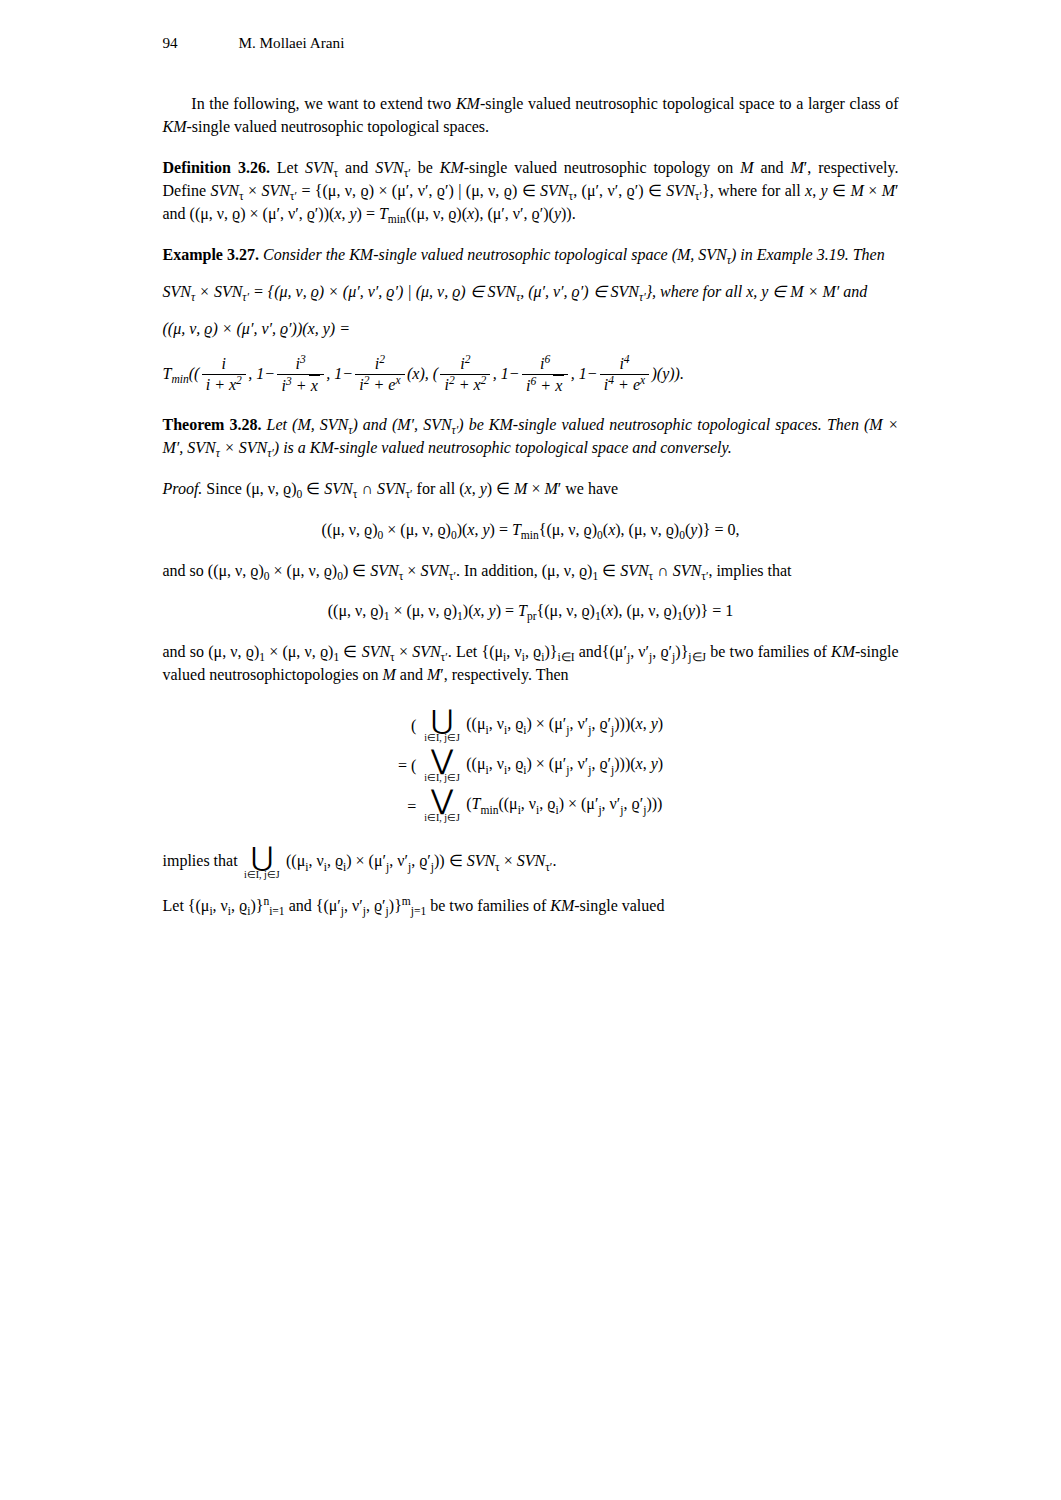94 M. Mollaei Arani
In the following, we want to extend two KM-single valued neutrosophic topological space to a larger class of KM-single valued neutrosophic topological spaces.
Definition 3.26. Let SVNτ and SVNτ′ be KM-single valued neutrosophic topology on M and M′, respectively. Define SVNτ × SVNτ′ = {(μ, ν, ϱ) × (μ′, ν′, ϱ′) | (μ, ν, ϱ) ∈ SVNτ, (μ′, ν′, ϱ′) ∈ SVNτ′}, where for all x, y ∈ M × M′ and ((μ, ν, ϱ) × (μ′, ν′, ϱ′))(x, y) = Tmin((μ, ν, ϱ)(x), (μ′, ν′, ϱ′)(y)).
Example 3.27. Consider the KM-single valued neutrosophic topological space (M, SVNτ) in Example 3.19. Then
SVNτ × SVNτ′ = {(μ, ν, ϱ) × (μ′, ν′, ϱ′) | (μ, ν, ϱ) ∈ SVNτ, (μ′, ν′, ϱ′) ∈ SVNτ′}, where for all x, y ∈ M × M′ and
((μ, ν, ϱ) × (μ′, ν′, ϱ′))(x, y) =
Tmin((ii + x2, 1−i3 i3 + x, 1−i2 i2 + ex(x), (i2 i2 + x2, 1−i6 i6 + x, 1−i4 i4 + ex)(y)).
Theorem 3.28. Let (M, SVNτ) and (M′, SVNτ′) be KM-single valued neutrosophic topological spaces. Then (M × M′, SVNτ × SVNτ′) is a KM-single valued neutrosophic topological space and conversely.
Proof. Since (μ, ν, ϱ)0 ∈ SVNτ ∩ SVNτ′ for all (x, y) ∈ M × M′ we have
((μ, ν, ϱ)0 × (μ, ν, ϱ)0)(x, y) = Tmin{(μ, ν, ϱ)0(x), (μ, ν, ϱ)0(y)} = 0,
and so ((μ, ν, ϱ)0 × (μ, ν, ϱ)0) ∈ SVNτ × SVNτ′. In addition, (μ, ν, ϱ)1 ∈ SVNτ ∩ SVNτ′, implies that
((μ, ν, ϱ)1 × (μ, ν, ϱ)1)(x, y) = Tpr{(μ, ν, ϱ)1(x), (μ, ν, ϱ)1(y)} = 1
and so (μ, ν, ϱ)1 × (μ, ν, ϱ)1 ∈ SVNτ × SVNτ′. Let {(μi, νi, ϱi)}i∈I and{(μ′j, ν′j, ϱ′j)}j∈J be two families of KM-single valued neutrosophictopologies on M and M′, respectively. Then
(
⋃i∈I, j∈J ((μi, νi, ϱi) × (μ′j, ν′j, ϱ′j)))(x, y)
= (
⋁i∈I, j∈J ((μi, νi, ϱi) × (μ′j, ν′j, ϱ′j)))(x, y)
=
⋁i∈I, j∈J (Tmin((μi, νi, ϱi) × (μ′j, ν′j, ϱ′j)))
implies that ⋃i∈I, j∈J ((μi, νi, ϱi) × (μ′j, ν′j, ϱ′j)) ∈ SVNτ × SVNτ′.
Let {(μi, νi, ϱi)}ni=1 and {(μ′j, ν′j, ϱ′j)}mj=1 be two families of KM-single valued